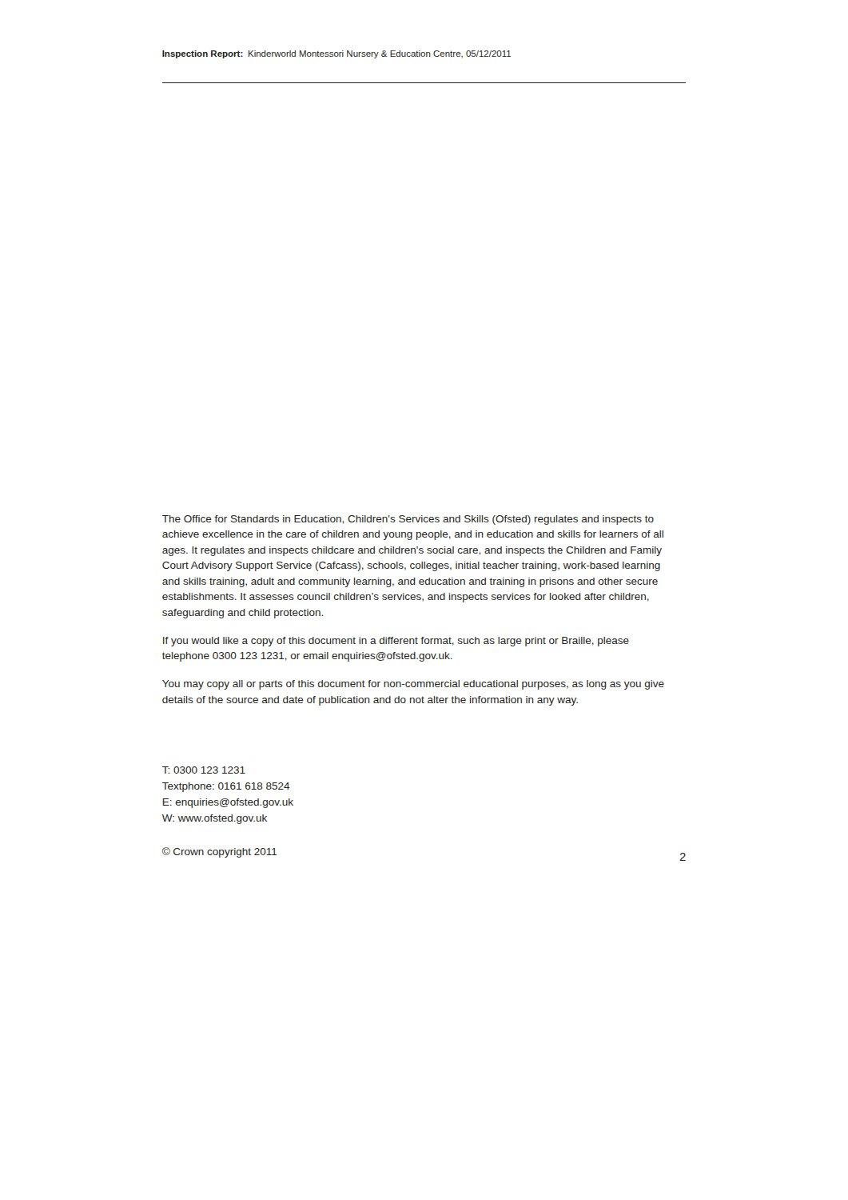Inspection Report: Kinderworld Montessori Nursery & Education Centre, 05/12/2011
The Office for Standards in Education, Children's Services and Skills (Ofsted) regulates and inspects to achieve excellence in the care of children and young people, and in education and skills for learners of all ages. It regulates and inspects childcare and children's social care, and inspects the Children and Family Court Advisory Support Service (Cafcass), schools, colleges, initial teacher training, work-based learning and skills training, adult and community learning, and education and training in prisons and other secure establishments. It assesses council children’s services, and inspects services for looked after children, safeguarding and child protection.
If you would like a copy of this document in a different format, such as large print or Braille, please telephone 0300 123 1231, or email enquiries@ofsted.gov.uk.
You may copy all or parts of this document for non-commercial educational purposes, as long as you give details of the source and date of publication and do not alter the information in any way.
T: 0300 123 1231
Textphone: 0161 618 8524
E: enquiries@ofsted.gov.uk
W: www.ofsted.gov.uk
© Crown copyright 2011
2